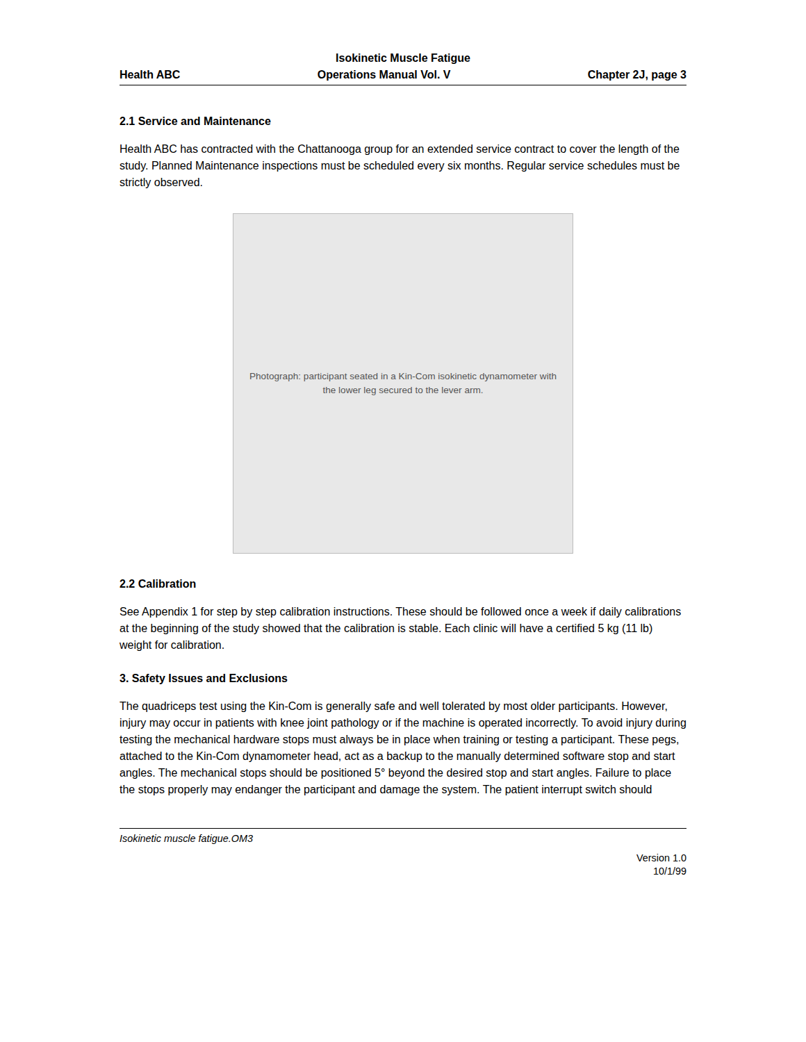Isokinetic Muscle Fatigue
Health ABC Operations Manual Vol. V Chapter 2J, page 3
2.1 Service and Maintenance
Health ABC has contracted with the Chattanooga group for an extended service contract to cover the length of the study. Planned Maintenance inspections must be scheduled every six months. Regular service schedules must be strictly observed.
Photograph: participant seated in a Kin-Com isokinetic dynamometer with the lower leg secured to the lever arm.
2.2 Calibration
See Appendix 1 for step by step calibration instructions. These should be followed once a week if daily calibrations at the beginning of the study showed that the calibration is stable. Each clinic will have a certified 5 kg (11 lb) weight for calibration.
3. Safety Issues and Exclusions
The quadriceps test using the Kin-Com is generally safe and well tolerated by most older participants. However, injury may occur in patients with knee joint pathology or if the machine is operated incorrectly. To avoid injury during testing the mechanical hardware stops must always be in place when training or testing a participant. These pegs, attached to the Kin-Com dynamometer head, act as a backup to the manually determined software stop and start angles. The mechanical stops should be positioned 5° beyond the desired stop and start angles. Failure to place the stops properly may endanger the participant and damage the system. The patient interrupt switch should
Isokinetic muscle fatigue.OM3
Version 1.0
10/1/99